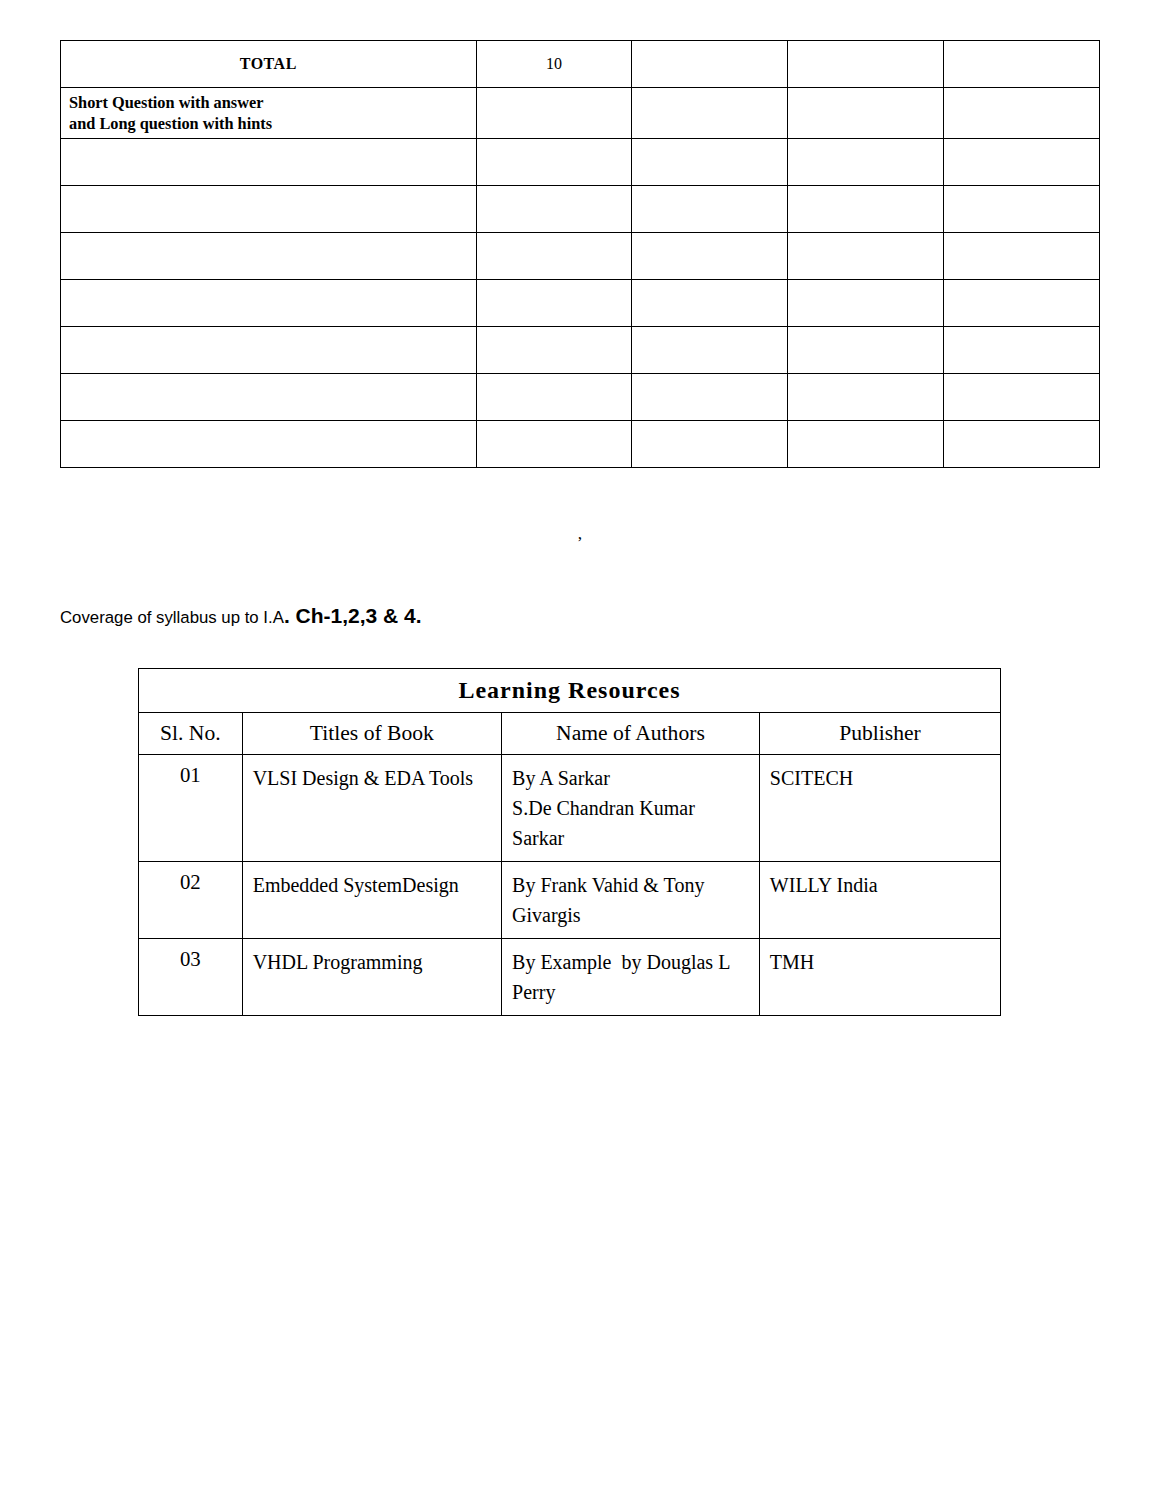| TOTAL | 10 | | | |
| Short Question with answer and Long question with hints | | | | |
,
Coverage of syllabus up to I.A. Ch-1,2,3 & 4.
| Learning Resources | |
| Sl. No. | Titles of Book | Name of Authors | Publisher |
| 01 | VLSI Design & EDA Tools | By A Sarkar S.De Chandran Kumar Sarkar | SCITECH |
| 02 | Embedded SystemDesign | By Frank Vahid & Tony Givargis | WILLY India |
| 03 | VHDL Programming | By Example by Douglas L Perry | TMH |